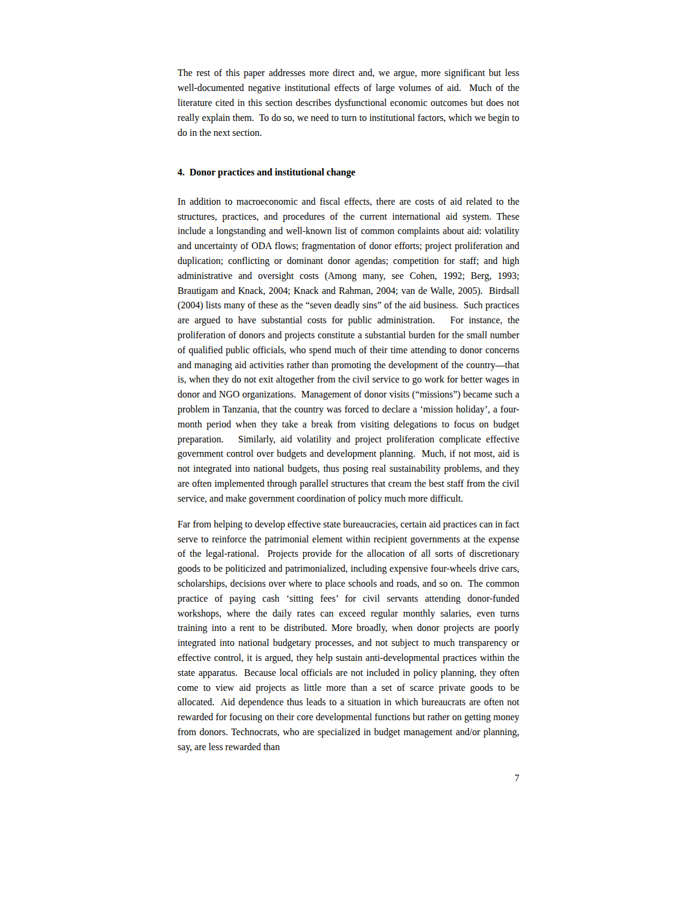The rest of this paper addresses more direct and, we argue, more significant but less well-documented negative institutional effects of large volumes of aid. Much of the literature cited in this section describes dysfunctional economic outcomes but does not really explain them. To do so, we need to turn to institutional factors, which we begin to do in the next section.
4. Donor practices and institutional change
In addition to macroeconomic and fiscal effects, there are costs of aid related to the structures, practices, and procedures of the current international aid system. These include a longstanding and well-known list of common complaints about aid: volatility and uncertainty of ODA flows; fragmentation of donor efforts; project proliferation and duplication; conflicting or dominant donor agendas; competition for staff; and high administrative and oversight costs (Among many, see Cohen, 1992; Berg, 1993; Brautigam and Knack, 2004; Knack and Rahman, 2004; van de Walle, 2005). Birdsall (2004) lists many of these as the “seven deadly sins” of the aid business. Such practices are argued to have substantial costs for public administration. For instance, the proliferation of donors and projects constitute a substantial burden for the small number of qualified public officials, who spend much of their time attending to donor concerns and managing aid activities rather than promoting the development of the country—that is, when they do not exit altogether from the civil service to go work for better wages in donor and NGO organizations. Management of donor visits (“missions”) became such a problem in Tanzania, that the country was forced to declare a ‘mission holiday’, a four-month period when they take a break from visiting delegations to focus on budget preparation. Similarly, aid volatility and project proliferation complicate effective government control over budgets and development planning. Much, if not most, aid is not integrated into national budgets, thus posing real sustainability problems, and they are often implemented through parallel structures that cream the best staff from the civil service, and make government coordination of policy much more difficult.
Far from helping to develop effective state bureaucracies, certain aid practices can in fact serve to reinforce the patrimonial element within recipient governments at the expense of the legal-rational. Projects provide for the allocation of all sorts of discretionary goods to be politicized and patrimonialized, including expensive four-wheels drive cars, scholarships, decisions over where to place schools and roads, and so on. The common practice of paying cash ‘sitting fees’ for civil servants attending donor-funded workshops, where the daily rates can exceed regular monthly salaries, even turns training into a rent to be distributed. More broadly, when donor projects are poorly integrated into national budgetary processes, and not subject to much transparency or effective control, it is argued, they help sustain anti-developmental practices within the state apparatus. Because local officials are not included in policy planning, they often come to view aid projects as little more than a set of scarce private goods to be allocated. Aid dependence thus leads to a situation in which bureaucrats are often not rewarded for focusing on their core developmental functions but rather on getting money from donors. Technocrats, who are specialized in budget management and/or planning, say, are less rewarded than
7